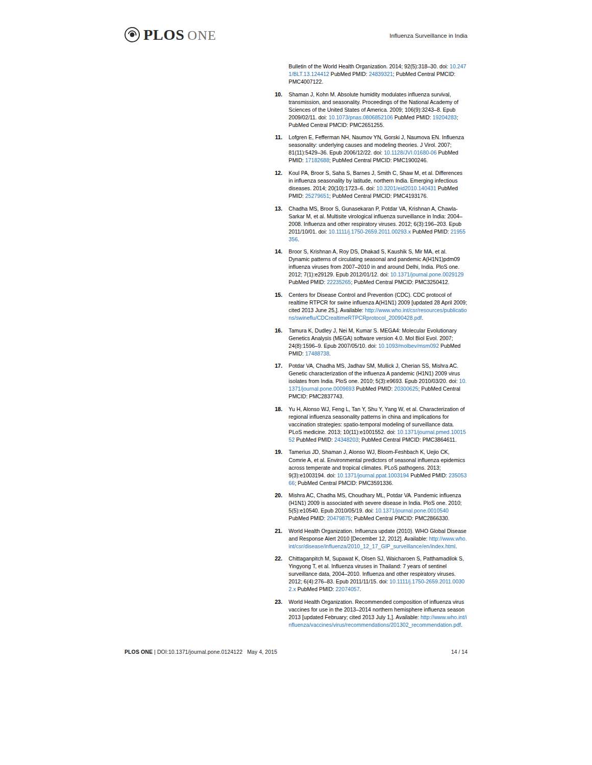PLOS ONE
Influenza Surveillance in India
9. Bulletin of the World Health Organization. 2014; 92(5):318–30. doi: 10.2471/BLT.13.124412 PubMed PMID: 24839321; PubMed Central PMCID: PMC4007122.
10. Shaman J, Kohn M. Absolute humidity modulates influenza survival, transmission, and seasonality. Proceedings of the National Academy of Sciences of the United States of America. 2009; 106(9):3243–8. Epub 2009/02/11. doi: 10.1073/pnas.0806852106 PubMed PMID: 19204283; PubMed Central PMCID: PMC2651255.
11. Lofgren E, Fefferman NH, Naumov YN, Gorski J, Naumova EN. Influenza seasonality: underlying causes and modeling theories. J Virol. 2007; 81(11):5429–36. Epub 2006/12/22. doi: 10.1128/JVI.01680-06 PubMed PMID: 17182688; PubMed Central PMCID: PMC1900246.
12. Koul PA, Broor S, Saha S, Barnes J, Smith C, Shaw M, et al. Differences in influenza seasonality by latitude, northern India. Emerging infectious diseases. 2014; 20(10):1723–6. doi: 10.3201/eid2010.140431 PubMed PMID: 25279651; PubMed Central PMCID: PMC4193176.
13. Chadha MS, Broor S, Gunasekaran P, Potdar VA, Krishnan A, Chawla-Sarkar M, et al. Multisite virological influenza surveillance in India: 2004–2008. Influenza and other respiratory viruses. 2012; 6(3):196–203. Epub 2011/10/01. doi: 10.1111/j.1750-2659.2011.00293.x PubMed PMID: 21955356.
14. Broor S, Krishnan A, Roy DS, Dhakad S, Kaushik S, Mir MA, et al. Dynamic patterns of circulating seasonal and pandemic A(H1N1)pdm09 influenza viruses from 2007–2010 in and around Delhi, India. PloS one. 2012; 7(1):e29129. Epub 2012/01/12. doi: 10.1371/journal.pone.0029129 PubMed PMID: 22235265; PubMed Central PMCID: PMC3250412.
15. Centers for Disease Control and Prevention (CDC). CDC protocol of realtime RTPCR for swine influenza A(H1N1) 2009 [updated 28 April 2009; cited 2013 June 25,]. Available: http://www.who.int/csr/resources/publications/swineflu/CDCrealtimeRTPCRprotocol_20090428.pdf.
16. Tamura K, Dudley J, Nei M, Kumar S. MEGA4: Molecular Evolutionary Genetics Analysis (MEGA) software version 4.0. Mol Biol Evol. 2007; 24(8):1596–9. Epub 2007/05/10. doi: 10.1093/molbev/msm092 PubMed PMID: 17488738.
17. Potdar VA, Chadha MS, Jadhav SM, Mullick J, Cherian SS, Mishra AC. Genetic characterization of the influenza A pandemic (H1N1) 2009 virus isolates from India. PloS one. 2010; 5(3):e9693. Epub 2010/03/20. doi: 10.1371/journal.pone.0009693 PubMed PMID: 20300625; PubMed Central PMCID: PMC2837743.
18. Yu H, Alonso WJ, Feng L, Tan Y, Shu Y, Yang W, et al. Characterization of regional influenza seasonality patterns in china and implications for vaccination strategies: spatio-temporal modeling of surveillance data. PLoS medicine. 2013; 10(11):e1001552. doi: 10.1371/journal.pmed.1001552 PubMed PMID: 24348203; PubMed Central PMCID: PMC3864611.
19. Tamerius JD, Shaman J, Alonso WJ, Bloom-Feshbach K, Uejio CK, Comrie A, et al. Environmental predictors of seasonal influenza epidemics across temperate and tropical climates. PLoS pathogens. 2013; 9(3):e1003194. doi: 10.1371/journal.ppat.1003194 PubMed PMID: 23505366; PubMed Central PMCID: PMC3591336.
20. Mishra AC, Chadha MS, Choudhary ML, Potdar VA. Pandemic influenza (H1N1) 2009 is associated with severe disease in India. PloS one. 2010; 5(5):e10540. Epub 2010/05/19. doi: 10.1371/journal.pone.0010540 PubMed PMID: 20479875; PubMed Central PMCID: PMC2866330.
21. World Health Organization. Influenza update (2010). WHO Global Disease and Response Alert 2010 [December 12, 2012]. Available: http://www.who.int/csr/disease/influenza/2010_12_17_GIP_surveillance/en/index.html.
22. Chittaganpitch M, Supawat K, Olsen SJ, Waicharoen S, Patthamadilok S, Yingyong T, et al. Influenza viruses in Thailand: 7 years of sentinel surveillance data, 2004–2010. Influenza and other respiratory viruses. 2012; 6(4):276–83. Epub 2011/11/15. doi: 10.1111/j.1750-2659.2011.00302.x PubMed PMID: 22074057.
23. World Health Organization. Recommended composition of influenza virus vaccines for use in the 2013–2014 northern hemisphere influenza season 2013 [updated February; cited 2013 July 1,]. Available: http://www.who.int/influenza/vaccines/virus/recommendations/201302_recommendation.pdf.
PLOS ONE | DOI:10.1371/journal.pone.0124122 May 4, 2015
14 / 14